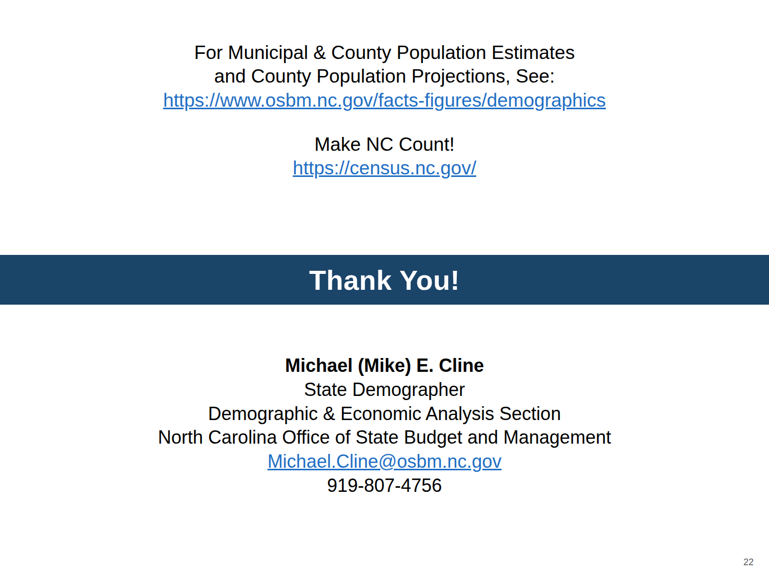For Municipal & County Population Estimates
and County Population Projections, See:
https://www.osbm.nc.gov/facts-figures/demographics
Make NC Count!
https://census.nc.gov/
Thank You!
Michael (Mike) E. Cline
State Demographer
Demographic & Economic Analysis Section
North Carolina Office of State Budget and Management
Michael.Cline@osbm.nc.gov
919-807-4756
22